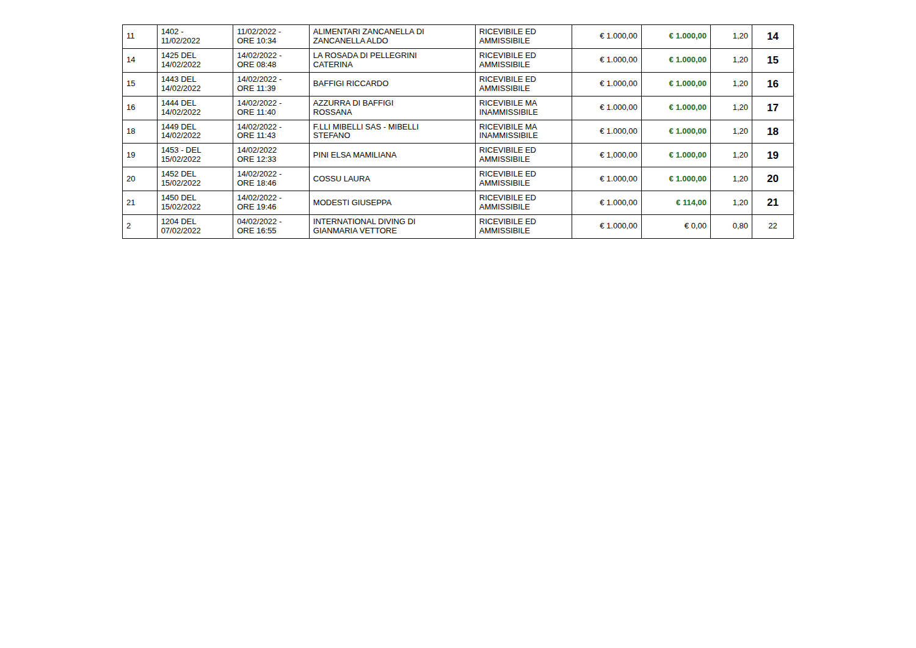| 11 | 1402 - 11/02/2022 | 11/02/2022 - ORE 10:34 | ALIMENTARI ZANCANELLA DI ZANCANELLA ALDO | RICEVIBILE ED AMMISSIBILE | € 1.000,00 | € 1.000,00 | 1,20 | 14 |
| 14 | 1425 DEL 14/02/2022 | 14/02/2022 - ORE 08:48 | LA ROSADA DI PELLEGRINI CATERINA | RICEVIBILE ED AMMISSIBILE | € 1.000,00 | € 1.000,00 | 1,20 | 15 |
| 15 | 1443 DEL 14/02/2022 | 14/02/2022 - ORE 11:39 | BAFFIGI RICCARDO | RICEVIBILE ED AMMISSIBILE | € 1.000,00 | € 1.000,00 | 1,20 | 16 |
| 16 | 1444 DEL 14/02/2022 | 14/02/2022 - ORE 11:40 | AZZURRA DI BAFFIGI ROSSANA | RICEVIBILE MA INAMMISSIBILE | € 1.000,00 | € 1.000,00 | 1,20 | 17 |
| 18 | 1449 DEL 14/02/2022 | 14/02/2022 - ORE 11:43 | F.LLI MIBELLI SAS - MIBELLI STEFANO | RICEVIBILE MA INAMMISSIBILE | € 1.000,00 | € 1.000,00 | 1,20 | 18 |
| 19 | 1453 - DEL 15/02/2022 | 14/02/2022 ORE 12:33 | PINI ELSA MAMILIANA | RICEVIBILE ED AMMISSIBILE | € 1,000,00 | € 1.000,00 | 1,20 | 19 |
| 20 | 1452 DEL 15/02/2022 | 14/02/2022 - ORE 18:46 | COSSU LAURA | RICEVIBILE ED AMMISSIBILE | € 1.000,00 | € 1.000,00 | 1,20 | 20 |
| 21 | 1450 DEL 15/02/2022 | 14/02/2022 - ORE 19:46 | MODESTI GIUSEPPA | RICEVIBILE ED AMMISSIBILE | € 1.000,00 | € 114,00 | 1,20 | 21 |
| 2 | 1204 DEL 07/02/2022 | 04/02/2022 - ORE 16:55 | INTERNATIONAL DIVING DI GIANMARIA VETTORE | RICEVIBILE ED AMMISSIBILE | € 1.000,00 | € 0,00 | 0,80 | 22 |